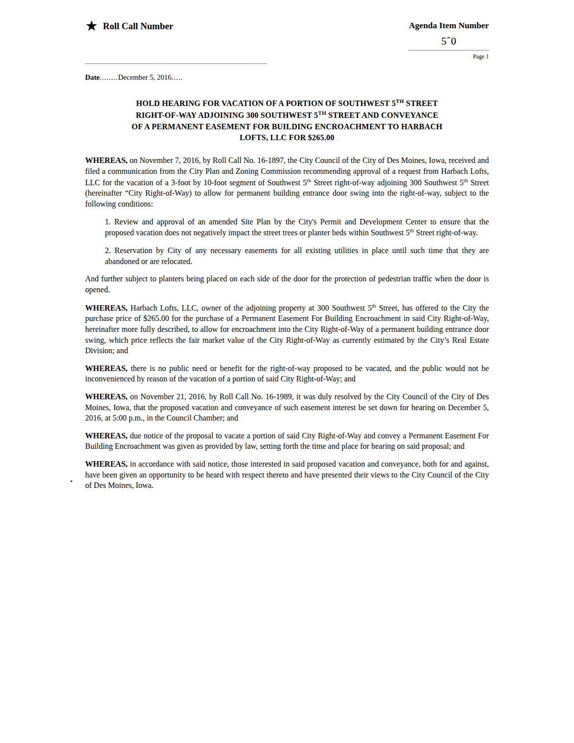★ Roll Call Number
Agenda Item Number
5ˆ0
Page 1
Date........ December 5, 2016.....
Hold Hearing for Vacation of a Portion of Southwest 5th Street
Right-of-Way Adjoining 300 Southwest 5th Street and Conveyance
of a Permanent Easement for Building Encroachment to Harbach
Lofts, LLC for $265.00
WHEREAS, on November 7, 2016, by Roll Call No. 16-1897, the City Council of the City of Des Moines, Iowa, received and filed a communication from the City Plan and Zoning Commission recommending approval of a request from Harbach Lofts, LLC for the vacation of a 3-foot by 10-foot segment of Southwest 5th Street right-of-way adjoining 300 Southwest 5th Street (hereinafter “City Right-of-Way) to allow for permanent building entrance door swing into the right-of-way, subject to the following conditions:
1. Review and approval of an amended Site Plan by the City's Permit and Development Center to ensure that the proposed vacation does not negatively impact the street trees or planter beds within Southwest 5th Street right-of-way.
2. Reservation by City of any necessary easements for all existing utilities in place until such time that they are abandoned or are relocated.
And further subject to planters being placed on each side of the door for the protection of pedestrian traffic when the door is opened.
WHEREAS, Harbach Lofts, LLC, owner of the adjoining property at 300 Southwest 5th Street, has offered to the City the purchase price of $265.00 for the purchase of a Permanent Easement For Building Encroachment in said City Right-of-Way, hereinafter more fully described, to allow for encroachment into the City Right-of-Way of a permanent building entrance door swing, which price reflects the fair market value of the City Right-of-Way as currently estimated by the City’s Real Estate Division; and
WHEREAS, there is no public need or benefit for the right-of-way proposed to be vacated, and the public would not be inconvenienced by reason of the vacation of a portion of said City Right-of-Way; and
WHEREAS, on November 21, 2016, by Roll Call No. 16-1989, it was duly resolved by the City Council of the City of Des Moines, Iowa, that the proposed vacation and conveyance of such easement interest be set down for hearing on December 5, 2016, at 5:00 p.m., in the Council Chamber; and
WHEREAS, due notice of the proposal to vacate a portion of said City Right-of-Way and convey a Permanent Easement For Building Encroachment was given as provided by law, setting forth the time and place for hearing on said proposal; and
WHEREAS, in accordance with said notice, those interested in said proposed vacation and conveyance, both for and against, have been given an opportunity to be heard with respect thereto and have presented their views to the City Council of the City of Des Moines, Iowa.
•